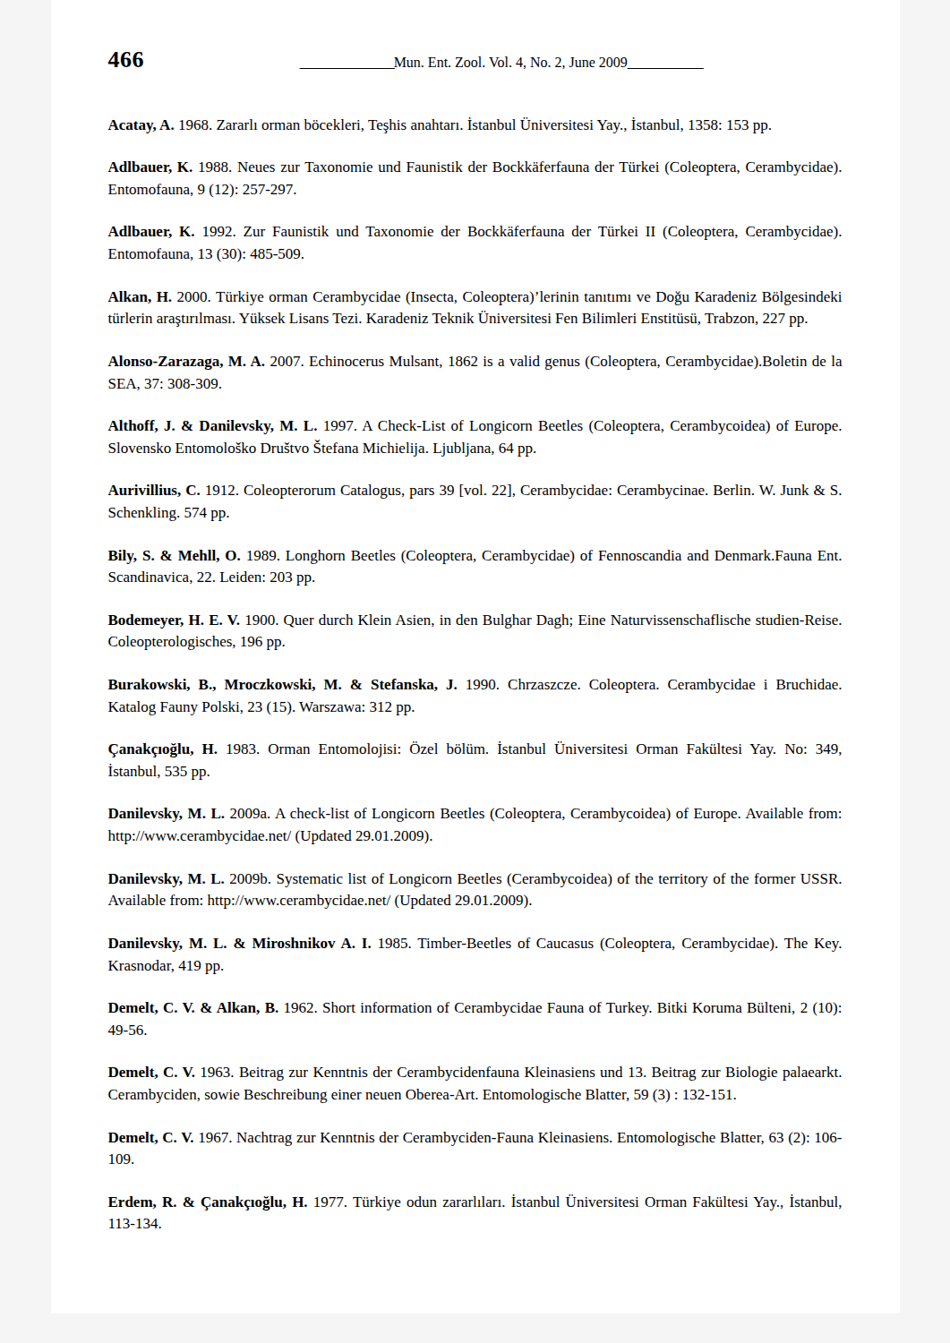466
_______________Mun. Ent. Zool. Vol. 4, No. 2, June 2009____________
Acatay, A. 1968. Zararlı orman böcekleri, Teşhis anahtarı. İstanbul Üniversitesi Yay., İstanbul, 1358: 153 pp.
Adlbauer, K. 1988. Neues zur Taxonomie und Faunistik der Bockkäferfauna der Türkei (Coleoptera, Cerambycidae). Entomofauna, 9 (12): 257-297.
Adlbauer, K. 1992. Zur Faunistik und Taxonomie der Bockkäferfauna der Türkei II (Coleoptera, Cerambycidae). Entomofauna, 13 (30): 485-509.
Alkan, H. 2000. Türkiye orman Cerambycidae (Insecta, Coleoptera)’lerinin tanıtımı ve Doğu Karadeniz Bölgesindeki türlerin araştırılması. Yüksek Lisans Tezi. Karadeniz Teknik Üniversitesi Fen Bilimleri Enstitüsü, Trabzon, 227 pp.
Alonso-Zarazaga, M. A. 2007. Echinocerus Mulsant, 1862 is a valid genus (Coleoptera, Cerambycidae).Boletin de la SEA, 37: 308-309.
Althoff, J. & Danilevsky, M. L. 1997. A Check-List of Longicorn Beetles (Coleoptera, Cerambycoidea) of Europe. Slovensko Entomološko Društvo Štefana Michielija. Ljubljana, 64 pp.
Aurivillius, C. 1912. Coleopterorum Catalogus, pars 39 [vol. 22], Cerambycidae: Cerambycinae. Berlin. W. Junk & S. Schenkling. 574 pp.
Bily, S. & Mehll, O. 1989. Longhorn Beetles (Coleoptera, Cerambycidae) of Fennoscandia and Denmark.Fauna Ent. Scandinavica, 22. Leiden: 203 pp.
Bodemeyer, H. E. V. 1900. Quer durch Klein Asien, in den Bulghar Dagh; Eine Naturvissenschaflische studien-Reise. Coleopterologisches, 196 pp.
Burakowski, B., Mroczkowski, M. & Stefanska, J. 1990. Chrzaszcze. Coleoptera. Cerambycidae i Bruchidae. Katalog Fauny Polski, 23 (15). Warszawa: 312 pp.
Çanakçıoğlu, H. 1983. Orman Entomolojisi: Özel bölüm. İstanbul Üniversitesi Orman Fakültesi Yay. No: 349, İstanbul, 535 pp.
Danilevsky, M. L. 2009a. A check-list of Longicorn Beetles (Coleoptera, Cerambycoidea) of Europe. Available from: http://www.cerambycidae.net/ (Updated 29.01.2009).
Danilevsky, M. L. 2009b. Systematic list of Longicorn Beetles (Cerambycoidea) of the territory of the former USSR. Available from: http://www.cerambycidae.net/ (Updated 29.01.2009).
Danilevsky, M. L. & Miroshnikov A. I. 1985. Timber-Beetles of Caucasus (Coleoptera, Cerambycidae). The Key. Krasnodar, 419 pp.
Demelt, C. V. & Alkan, B. 1962. Short information of Cerambycidae Fauna of Turkey. Bitki Koruma Bülteni, 2 (10): 49-56.
Demelt, C. V. 1963. Beitrag zur Kenntnis der Cerambycidenfauna Kleinasiens und 13. Beitrag zur Biologie palaearkt. Cerambyciden, sowie Beschreibung einer neuen Oberea-Art. Entomologische Blatter, 59 (3) : 132-151.
Demelt, C. V. 1967. Nachtrag zur Kenntnis der Cerambyciden-Fauna Kleinasiens. Entomologische Blatter, 63 (2): 106-109.
Erdem, R. & Çanakçıoğlu, H. 1977. Türkiye odun zararlıları. İstanbul Üniversitesi Orman Fakültesi Yay., İstanbul, 113-134.